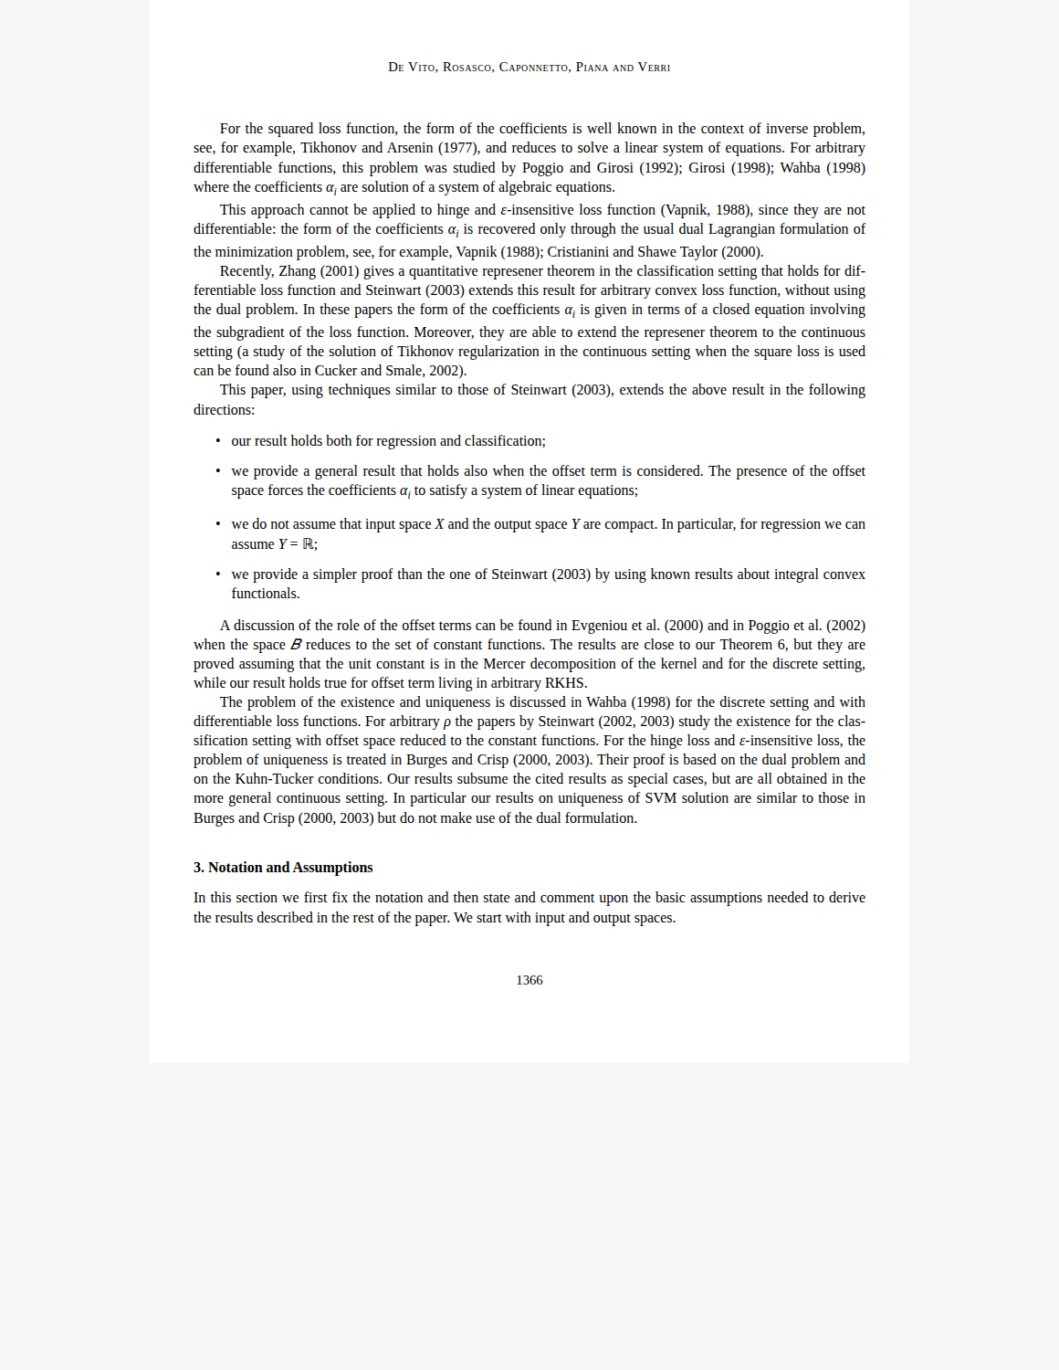De Vito, Rosasco, Caponnetto, Piana and Verri
For the squared loss function, the form of the coefficients is well known in the context of inverse problem, see, for example, Tikhonov and Arsenin (1977), and reduces to solve a linear system of equations. For arbitrary differentiable functions, this problem was studied by Poggio and Girosi (1992); Girosi (1998); Wahba (1998) where the coefficients αi are solution of a system of algebraic equations.
This approach cannot be applied to hinge and ε-insensitive loss function (Vapnik, 1988), since they are not differentiable: the form of the coefficients αi is recovered only through the usual dual Lagrangian formulation of the minimization problem, see, for example, Vapnik (1988); Cristianini and Shawe Taylor (2000).
Recently, Zhang (2001) gives a quantitative represener theorem in the classification setting that holds for differentiable loss function and Steinwart (2003) extends this result for arbitrary convex loss function, without using the dual problem. In these papers the form of the coefficients αi is given in terms of a closed equation involving the subgradient of the loss function. Moreover, they are able to extend the represener theorem to the continuous setting (a study of the solution of Tikhonov regularization in the continuous setting when the square loss is used can be found also in Cucker and Smale, 2002).
This paper, using techniques similar to those of Steinwart (2003), extends the above result in the following directions:
our result holds both for regression and classification;
we provide a general result that holds also when the offset term is considered. The presence of the offset space forces the coefficients αi to satisfy a system of linear equations;
we do not assume that input space X and the output space Y are compact. In particular, for regression we can assume Y = ℝ;
we provide a simpler proof than the one of Steinwart (2003) by using known results about integral convex functionals.
A discussion of the role of the offset terms can be found in Evgeniou et al. (2000) and in Poggio et al. (2002) when the space 𝐵 reduces to the set of constant functions. The results are close to our Theorem 6, but they are proved assuming that the unit constant is in the Mercer decomposition of the kernel and for the discrete setting, while our result holds true for offset term living in arbitrary RKHS.
The problem of the existence and uniqueness is discussed in Wahba (1998) for the discrete setting and with differentiable loss functions. For arbitrary ρ the papers by Steinwart (2002, 2003) study the existence for the classification setting with offset space reduced to the constant functions. For the hinge loss and ε-insensitive loss, the problem of uniqueness is treated in Burges and Crisp (2000, 2003). Their proof is based on the dual problem and on the Kuhn-Tucker conditions. Our results subsume the cited results as special cases, but are all obtained in the more general continuous setting. In particular our results on uniqueness of SVM solution are similar to those in Burges and Crisp (2000, 2003) but do not make use of the dual formulation.
3. Notation and Assumptions
In this section we first fix the notation and then state and comment upon the basic assumptions needed to derive the results described in the rest of the paper. We start with input and output spaces.
1366